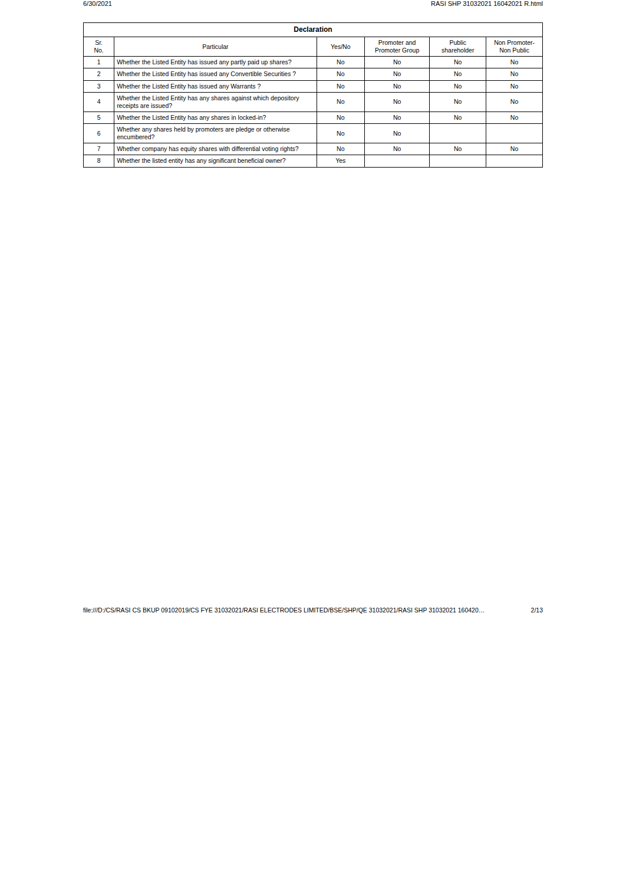6/30/2021 RASI SHP 31032021 16042021 R.html
Declaration
| Sr. No. | Particular | Yes/No | Promoter and Promoter Group | Public shareholder | Non Promoter- Non Public |
| --- | --- | --- | --- | --- | --- |
| 1 | Whether the Listed Entity has issued any partly paid up shares? | No | No | No | No |
| 2 | Whether the Listed Entity has issued any Convertible Securities ? | No | No | No | No |
| 3 | Whether the Listed Entity has issued any Warrants ? | No | No | No | No |
| 4 | Whether the Listed Entity has any shares against which depository receipts are issued? | No | No | No | No |
| 5 | Whether the Listed Entity has any shares in locked-in? | No | No | No | No |
| 6 | Whether any shares held by promoters are pledge or otherwise encumbered? | No | No | | |
| 7 | Whether company has equity shares with differential voting rights? | No | No | No | No |
| 8 | Whether the listed entity has any significant beneficial owner? | Yes | | | |
file:///D:/CS/RASI CS BKUP 09102019/CS FYE 31032021/RASI ELECTRODES LIMITED/BSE/SHP/QE 31032021/RASI SHP 31032021 160420… 2/13